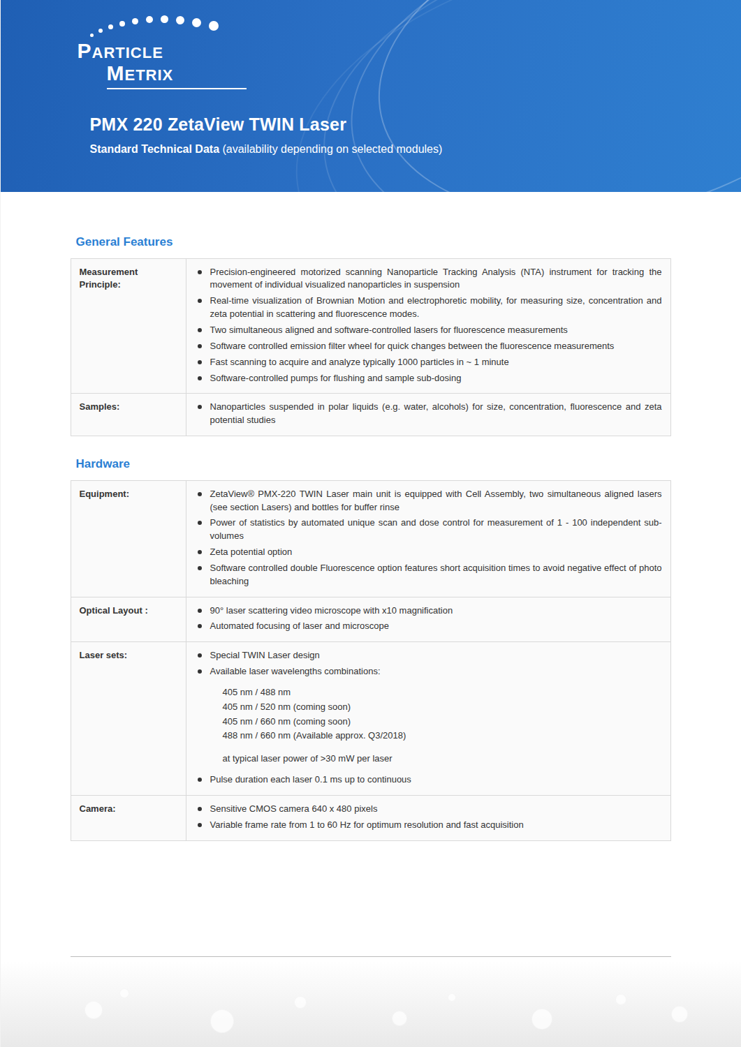PARTICLE
METRIX
PMX 220 ZetaView TWIN Laser
Standard Technical Data (availability depending on selected modules)
General Features
| Measurement Principle: | Precision-engineered motorized scanning Nanoparticle Tracking Analysis (NTA) instrument for tracking the movement of individual visualized nanoparticles in suspension Real-time visualization of Brownian Motion and electrophoretic mobility, for measuring size, concentration and zeta potential in scattering and fluorescence modes. Two simultaneous aligned and software-controlled lasers for fluorescence measurements Software controlled emission filter wheel for quick changes between the fluorescence measurements Fast scanning to acquire and analyze typically 1000 particles in ~ 1 minute Software-controlled pumps for flushing and sample sub-dosing |
| Samples: | Nanoparticles suspended in polar liquids (e.g. water, alcohols) for size, concentration, fluorescence and zeta potential studies |
Hardware
| Equipment: | ZetaView® PMX-220 TWIN Laser main unit is equipped with Cell Assembly, two simultaneous aligned lasers (see section Lasers) and bottles for buffer rinse Power of statistics by automated unique scan and dose control for measurement of 1 - 100 independent sub-volumes Zeta potential option Software controlled double Fluorescence option features short acquisition times to avoid negative effect of photo bleaching |
| Optical Layout : | 90° laser scattering video microscope with x10 magnification Automated focusing of laser and microscope |
| Laser sets: | Special TWIN Laser design Available laser wavelengths combinations: 405 nm / 488 nm 405 nm / 520 nm (coming soon) 405 nm / 660 nm (coming soon) 488 nm / 660 nm (Available approx. Q3/2018) at typical laser power of >30 mW per laser Pulse duration each laser 0.1 ms up to continuous |
| Camera: | Sensitive CMOS camera 640 x 480 pixels Variable frame rate from 1 to 60 Hz for optimum resolution and fast acquisition |